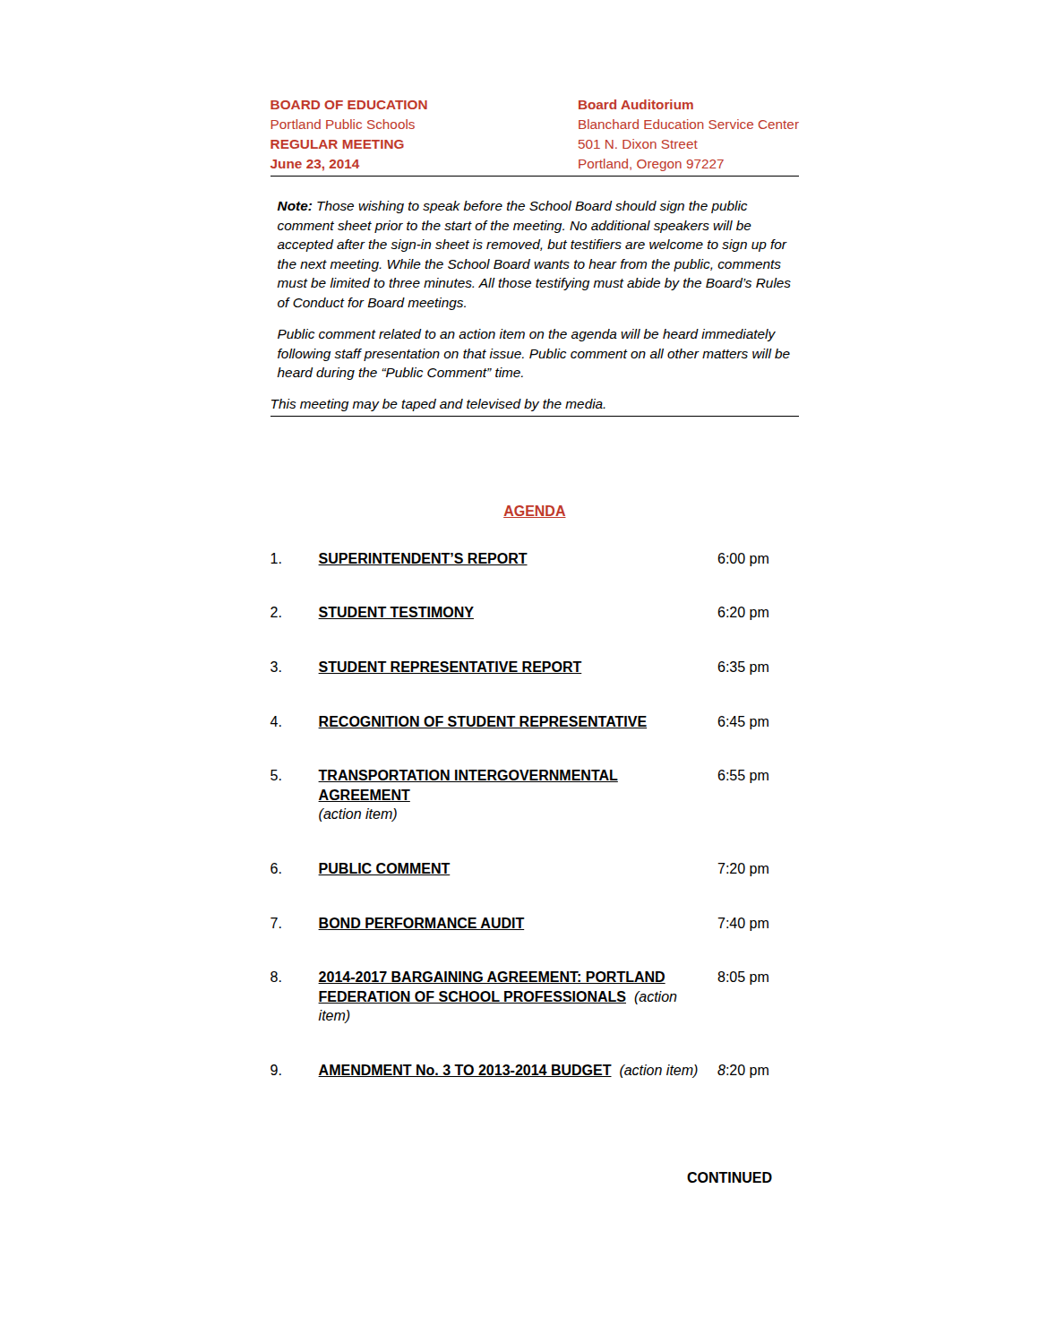BOARD OF EDUCATION
Portland Public Schools
REGULAR MEETING
June 23, 2014
Board Auditorium
Blanchard Education Service Center
501 N. Dixon Street
Portland, Oregon 97227
Note: Those wishing to speak before the School Board should sign the public comment sheet prior to the start of the meeting. No additional speakers will be accepted after the sign-in sheet is removed, but testifiers are welcome to sign up for the next meeting. While the School Board wants to hear from the public, comments must be limited to three minutes. All those testifying must abide by the Board’s Rules of Conduct for Board meetings.
Public comment related to an action item on the agenda will be heard immediately following staff presentation on that issue. Public comment on all other matters will be heard during the “Public Comment” time.
This meeting may be taped and televised by the media.
AGENDA
| 1. | SUPERINTENDENT’S REPORT | 6:00 pm |
| 2. | STUDENT TESTIMONY | 6:20 pm |
| 3. | STUDENT REPRESENTATIVE REPORT | 6:35 pm |
| 4. | RECOGNITION OF STUDENT REPRESENTATIVE | 6:45 pm |
| 5. | TRANSPORTATION INTERGOVERNMENTAL AGREEMENT (action item) | 6:55 pm |
| 6. | PUBLIC COMMENT | 7:20 pm |
| 7. | BOND PERFORMANCE AUDIT | 7:40 pm |
| 8. | 2014-2017 BARGAINING AGREEMENT: PORTLAND FEDERATION OF SCHOOL PROFESSIONALS (action item) | 8:05 pm |
| 9. | AMENDMENT No. 3 TO 2013-2014 BUDGET (action item) | 8 :20 pm |
CONTINUED